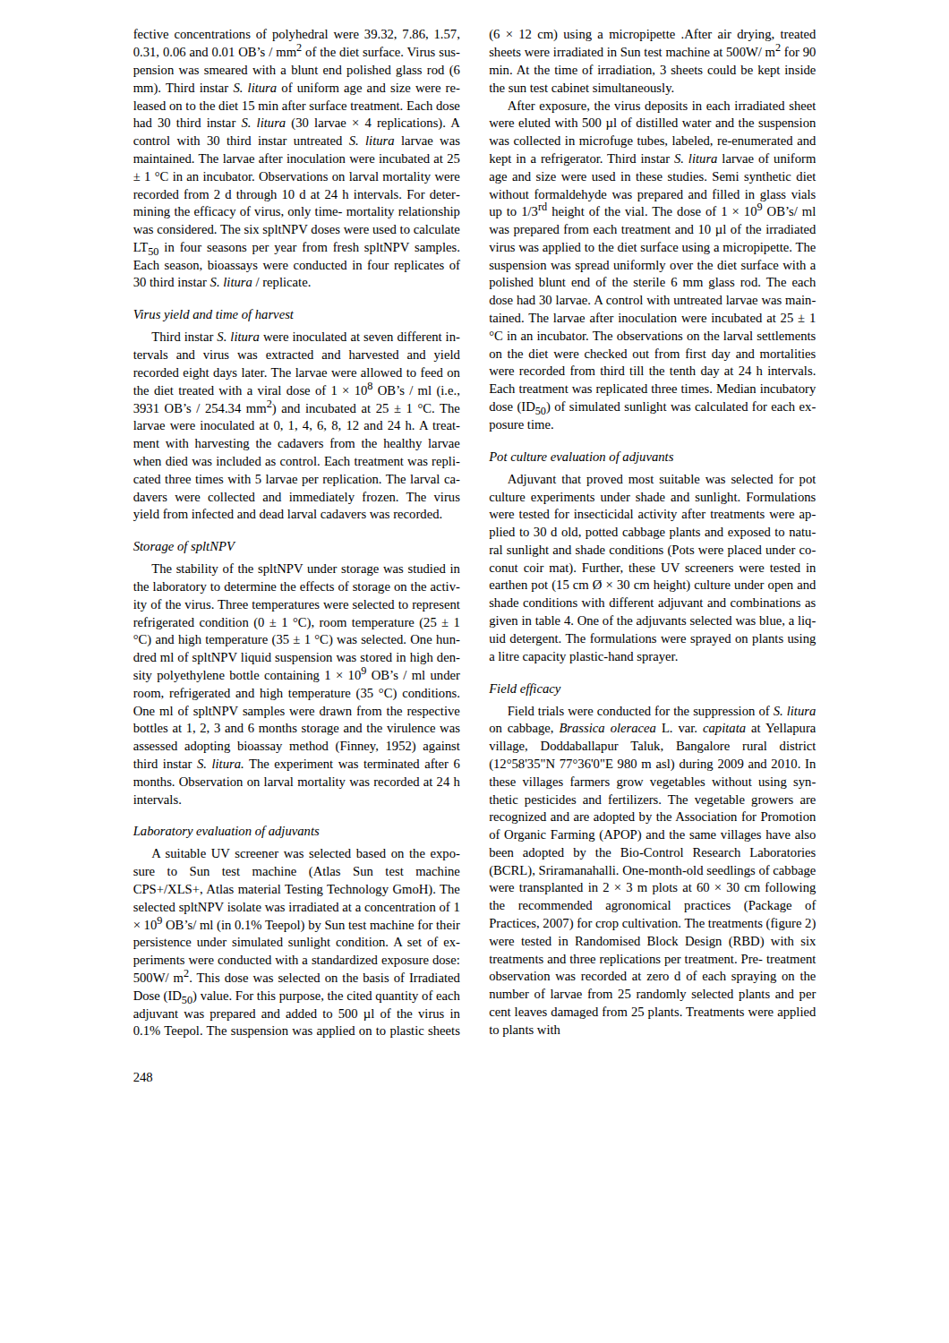fective concentrations of polyhedral were 39.32, 7.86, 1.57, 0.31, 0.06 and 0.01 OB’s / mm2 of the diet surface. Virus suspension was smeared with a blunt end polished glass rod (6 mm). Third instar S. litura of uniform age and size were released on to the diet 15 min after surface treatment. Each dose had 30 third instar S. litura (30 larvae × 4 replications). A control with 30 third instar untreated S. litura larvae was maintained. The larvae after inoculation were incubated at 25 ± 1 °C in an incubator. Observations on larval mortality were recorded from 2 d through 10 d at 24 h intervals. For determining the efficacy of virus, only time- mortality relationship was considered. The six spltNPV doses were used to calculate LT50 in four seasons per year from fresh spltNPV samples. Each season, bioassays were conducted in four replicates of 30 third instar S. litura / replicate.
Virus yield and time of harvest
Third instar S. litura were inoculated at seven different intervals and virus was extracted and harvested and yield recorded eight days later. The larvae were allowed to feed on the diet treated with a viral dose of 1 × 108 OB’s / ml (i.e., 3931 OB’s / 254.34 mm2) and incubated at 25 ± 1 °C. The larvae were inoculated at 0, 1, 4, 6, 8, 12 and 24 h. A treatment with harvesting the cadavers from the healthy larvae when died was included as control. Each treatment was replicated three times with 5 larvae per replication. The larval cadavers were collected and immediately frozen. The virus yield from infected and dead larval cadavers was recorded.
Storage of spltNPV
The stability of the spltNPV under storage was studied in the laboratory to determine the effects of storage on the activity of the virus. Three temperatures were selected to represent refrigerated condition (0 ± 1 °C), room temperature (25 ± 1 °C) and high temperature (35 ± 1 °C) was selected. One hundred ml of spltNPV liquid suspension was stored in high density polyethylene bottle containing 1 × 109 OB’s / ml under room, refrigerated and high temperature (35 °C) conditions. One ml of spltNPV samples were drawn from the respective bottles at 1, 2, 3 and 6 months storage and the virulence was assessed adopting bioassay method (Finney, 1952) against third instar S. litura. The experiment was terminated after 6 months. Observation on larval mortality was recorded at 24 h intervals.
Laboratory evaluation of adjuvants
A suitable UV screener was selected based on the exposure to Sun test machine (Atlas Sun test machine CPS+/XLS+, Atlas material Testing Technology GmoH). The selected spltNPV isolate was irradiated at a concentration of 1 × 109 OB’s/ ml (in 0.1% Teepol) by Sun test machine for their persistence under simulated sunlight condition. A set of experiments were conducted with a standardized exposure dose: 500W/ m2. This dose was selected on the basis of Irradiated Dose (ID50) value. For this purpose, the cited quantity of each adjuvant was prepared and added to 500 µl of the virus in 0.1% Teepol. The suspension was applied on to plastic sheets (6 × 12 cm) using a micropipette .After air drying, treated sheets were irradiated in Sun test machine at 500W/ m2 for 90 min. At the time of irradiation, 3 sheets could be kept inside the sun test cabinet simultaneously.
After exposure, the virus deposits in each irradiated sheet were eluted with 500 µl of distilled water and the suspension was collected in microfuge tubes, labeled, re-enumerated and kept in a refrigerator. Third instar S. litura larvae of uniform age and size were used in these studies. Semi synthetic diet without formaldehyde was prepared and filled in glass vials up to 1/3rd height of the vial. The dose of 1 × 109 OB’s/ ml was prepared from each treatment and 10 µl of the irradiated virus was applied to the diet surface using a micropipette. The suspension was spread uniformly over the diet surface with a polished blunt end of the sterile 6 mm glass rod. The each dose had 30 larvae. A control with untreated larvae was maintained. The larvae after inoculation were incubated at 25 ± 1 °C in an incubator. The observations on the larval settlements on the diet were checked out from first day and mortalities were recorded from third till the tenth day at 24 h intervals. Each treatment was replicated three times. Median incubatory dose (ID50) of simulated sunlight was calculated for each exposure time.
Pot culture evaluation of adjuvants
Adjuvant that proved most suitable was selected for pot culture experiments under shade and sunlight. Formulations were tested for insecticidal activity after treatments were applied to 30 d old, potted cabbage plants and exposed to natural sunlight and shade conditions (Pots were placed under coconut coir mat). Further, these UV screeners were tested in earthen pot (15 cm Ø × 30 cm height) culture under open and shade conditions with different adjuvant and combinations as given in table 4. One of the adjuvants selected was blue, a liquid detergent. The formulations were sprayed on plants using a litre capacity plastic-hand sprayer.
Field efficacy
Field trials were conducted for the suppression of S. litura on cabbage, Brassica oleracea L. var. capitata at Yellapura village, Doddaballapur Taluk, Bangalore rural district (12°58'35"N 77°36'0"E 980 m asl) during 2009 and 2010. In these villages farmers grow vegetables without using synthetic pesticides and fertilizers. The vegetable growers are recognized and are adopted by the Association for Promotion of Organic Farming (APOP) and the same villages have also been adopted by the Bio-Control Research Laboratories (BCRL), Sriramanahalli. One-month-old seedlings of cabbage were transplanted in 2 × 3 m plots at 60 × 30 cm following the recommended agronomical practices (Package of Practices, 2007) for crop cultivation. The treatments (figure 2) were tested in Randomised Block Design (RBD) with six treatments and three replications per treatment. Pre- treatment observation was recorded at zero d of each spraying on the number of larvae from 25 randomly selected plants and per cent leaves damaged from 25 plants. Treatments were applied to plants with
248